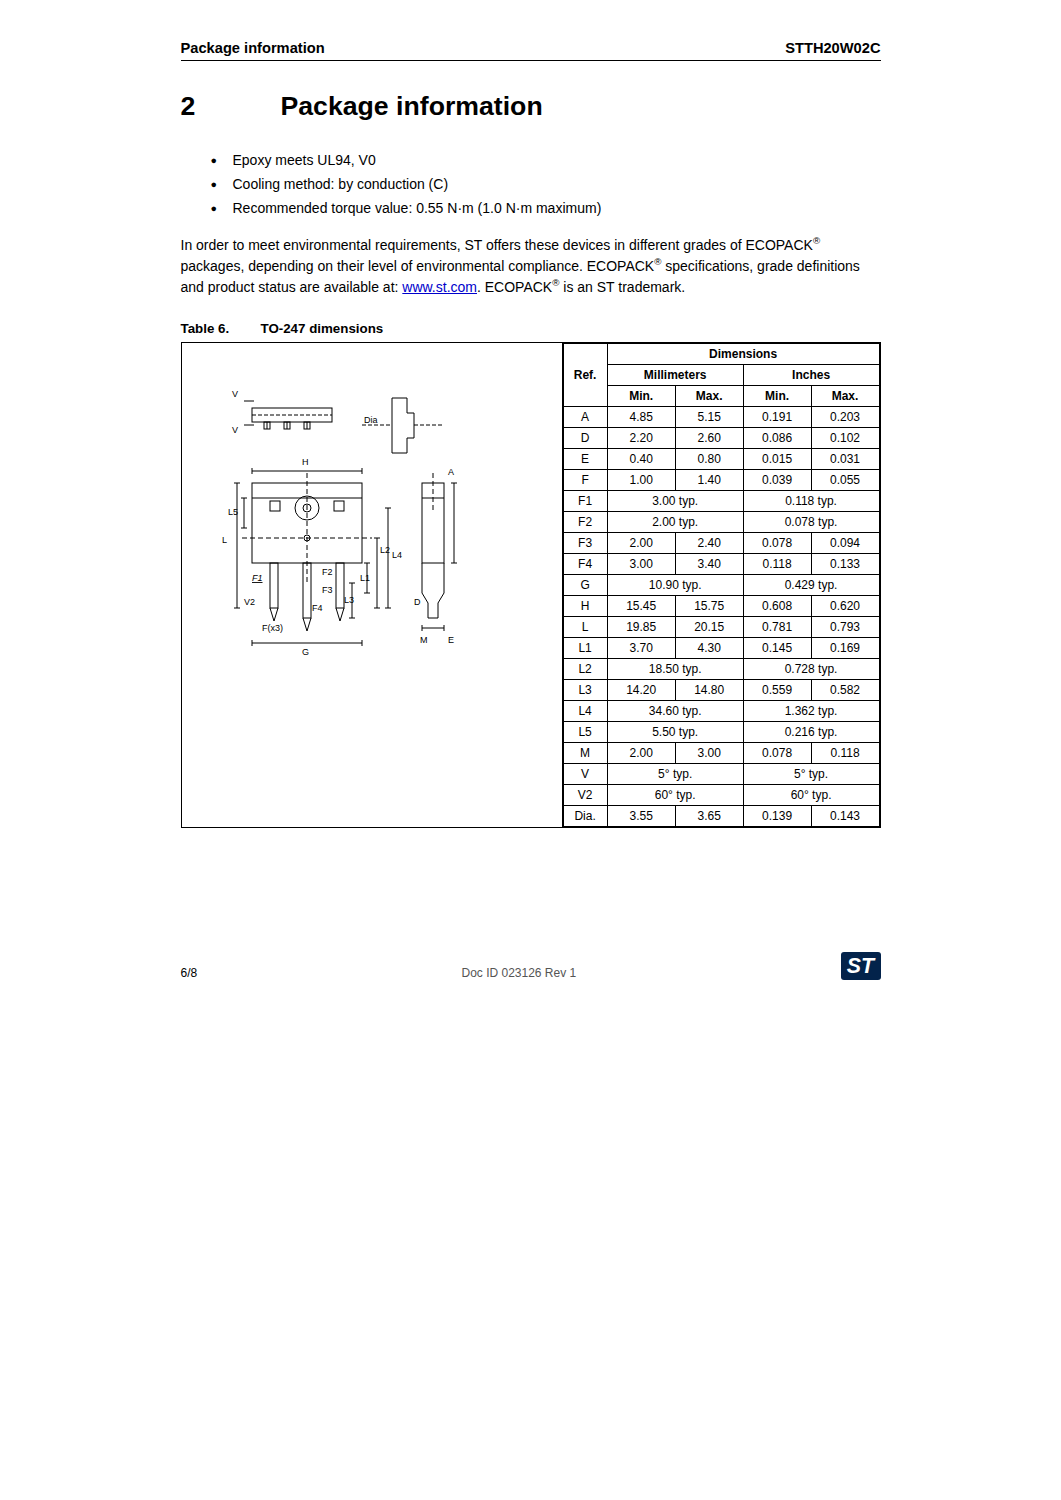Package information STTH20W02C
2 Package information
Epoxy meets UL94, V0
Cooling method: by conduction (C)
Recommended torque value: 0.55 N·m (1.0 N·m maximum)
In order to meet environmental requirements, ST offers these devices in different grades of ECOPACK® packages, depending on their level of environmental compliance. ECOPACK® specifications, grade definitions and product status are available at: www.st.com. ECOPACK® is an ST trademark.
Table 6. TO-247 dimensions
| V V Dia H A L5 L L2 L4 L1 L3 F1 F2 F3 F4 V2 F(x3) G D M E | / Ref. / Dimensions / / --- / --- / / Millimeters / Inches / / Min. / Max. / Min. / Max. / / A / 4.85 / 5.15 / 0.191 / 0.203 / / D / 2.20 / 2.60 / 0.086 / 0.102 / / E / 0.40 / 0.80 / 0.015 / 0.031 / / F / 1.00 / 1.40 / 0.039 / 0.055 / / F1 / 3.00 typ. / 0.118 typ. / / F2 / 2.00 typ. / 0.078 typ. / / F3 / 2.00 / 2.40 / 0.078 / 0.094 / / F4 / 3.00 / 3.40 / 0.118 / 0.133 / / G / 10.90 typ. / 0.429 typ. / / H / 15.45 / 15.75 / 0.608 / 0.620 / / L / 19.85 / 20.15 / 0.781 / 0.793 / / L1 / 3.70 / 4.30 / 0.145 / 0.169 / / L2 / 18.50 typ. / 0.728 typ. / / L3 / 14.20 / 14.80 / 0.559 / 0.582 / / L4 / 34.60 typ. / 1.362 typ. / / L5 / 5.50 typ. / 0.216 typ. / / M / 2.00 / 3.00 / 0.078 / 0.118 / / V / 5° typ. / 5° typ. / / V2 / 60° typ. / 60° typ. / / Dia. / 3.55 / 3.65 / 0.139 / 0.143 / |
6/8 Doc ID 023126 Rev 1 ST